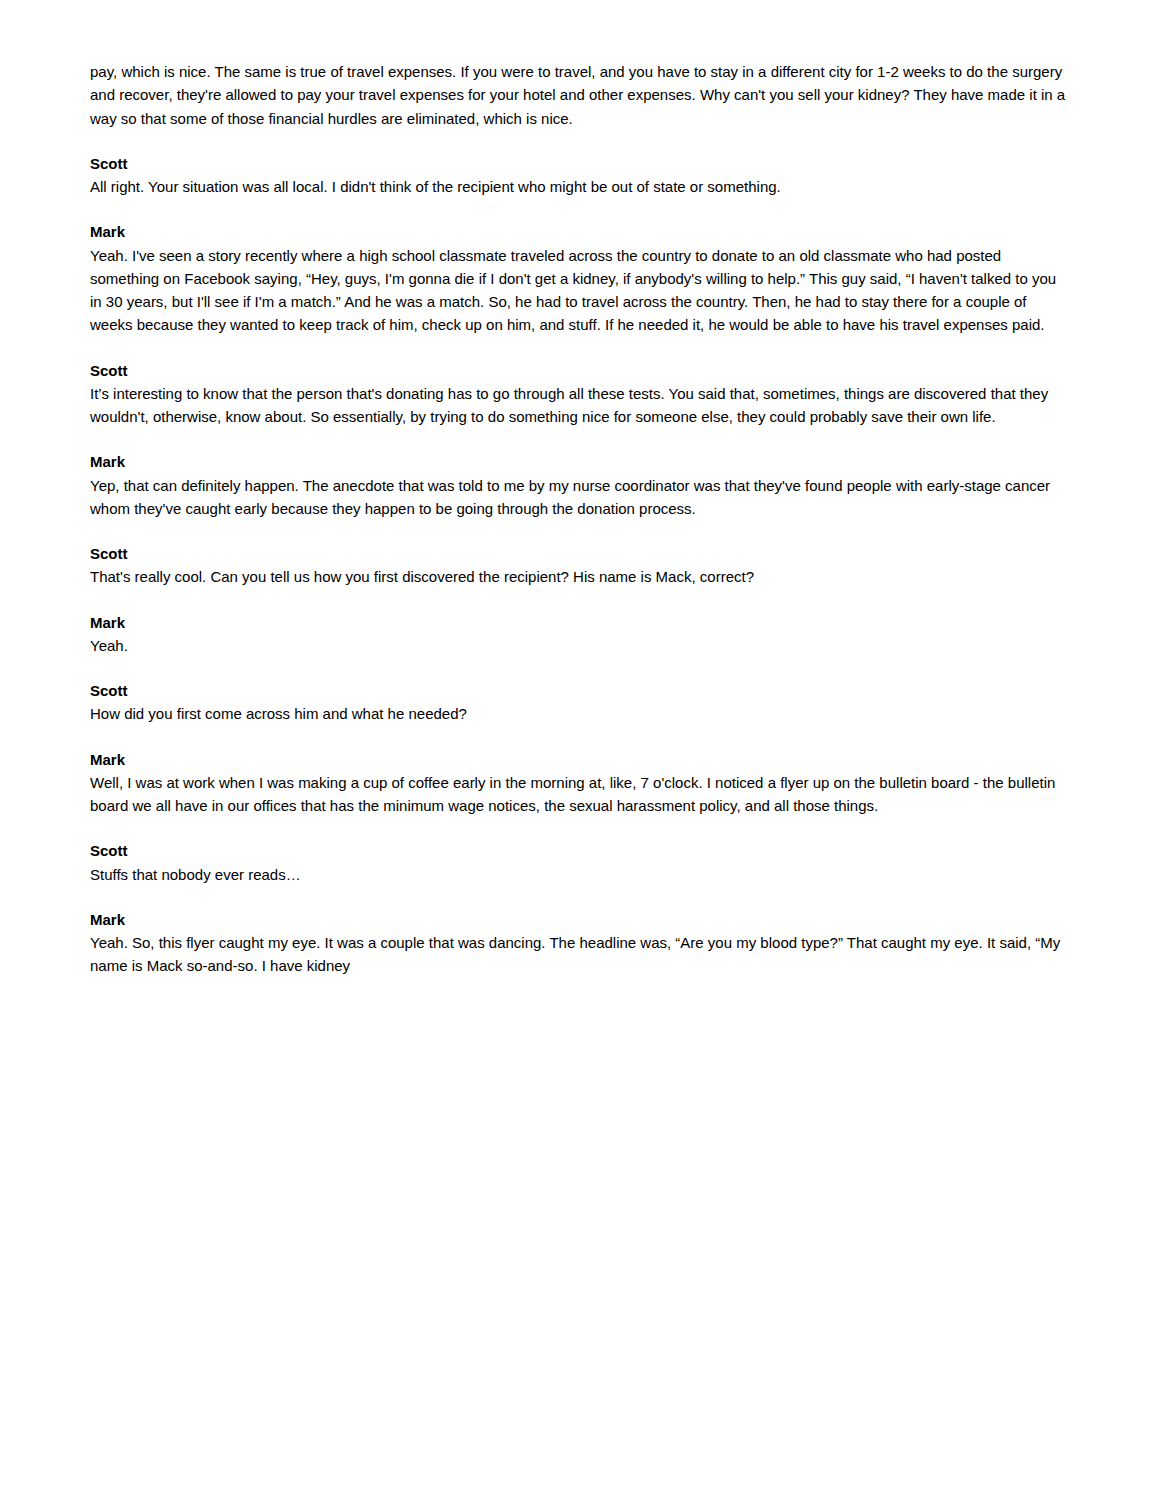pay, which is nice. The same is true of travel expenses. If you were to travel, and you have to stay in a different city for 1-2 weeks to do the surgery and recover, they're allowed to pay your travel expenses for your hotel and other expenses. Why can't you sell your kidney? They have made it in a way so that some of those financial hurdles are eliminated, which is nice.
Scott
All right. Your situation was all local. I didn't think of the recipient who might be out of state or something.
Mark
Yeah. I've seen a story recently where a high school classmate traveled across the country to donate to an old classmate who had posted something on Facebook saying, “Hey, guys, I'm gonna die if I don't get a kidney, if anybody's willing to help.” This guy said, “I haven't talked to you in 30 years, but I'll see if I'm a match.” And he was a match. So, he had to travel across the country. Then, he had to stay there for a couple of weeks because they wanted to keep track of him, check up on him, and stuff. If he needed it, he would be able to have his travel expenses paid.
Scott
It’s interesting to know that the person that's donating has to go through all these tests. You said that, sometimes, things are discovered that they wouldn't, otherwise, know about. So essentially, by trying to do something nice for someone else, they could probably save their own life.
Mark
Yep, that can definitely happen. The anecdote that was told to me by my nurse coordinator was that they've found people with early-stage cancer whom they've caught early because they happen to be going through the donation process.
Scott
That's really cool. Can you tell us how you first discovered the recipient? His name is Mack, correct?
Mark
Yeah.
Scott
How did you first come across him and what he needed?
Mark
Well, I was at work when I was making a cup of coffee early in the morning at, like, 7 o'clock. I noticed a flyer up on the bulletin board - the bulletin board we all have in our offices that has the minimum wage notices, the sexual harassment policy, and all those things.
Scott
Stuffs that nobody ever reads…
Mark
Yeah. So, this flyer caught my eye. It was a couple that was dancing. The headline was, “Are you my blood type?” That caught my eye. It said, “My name is Mack so-and-so. I have kidney